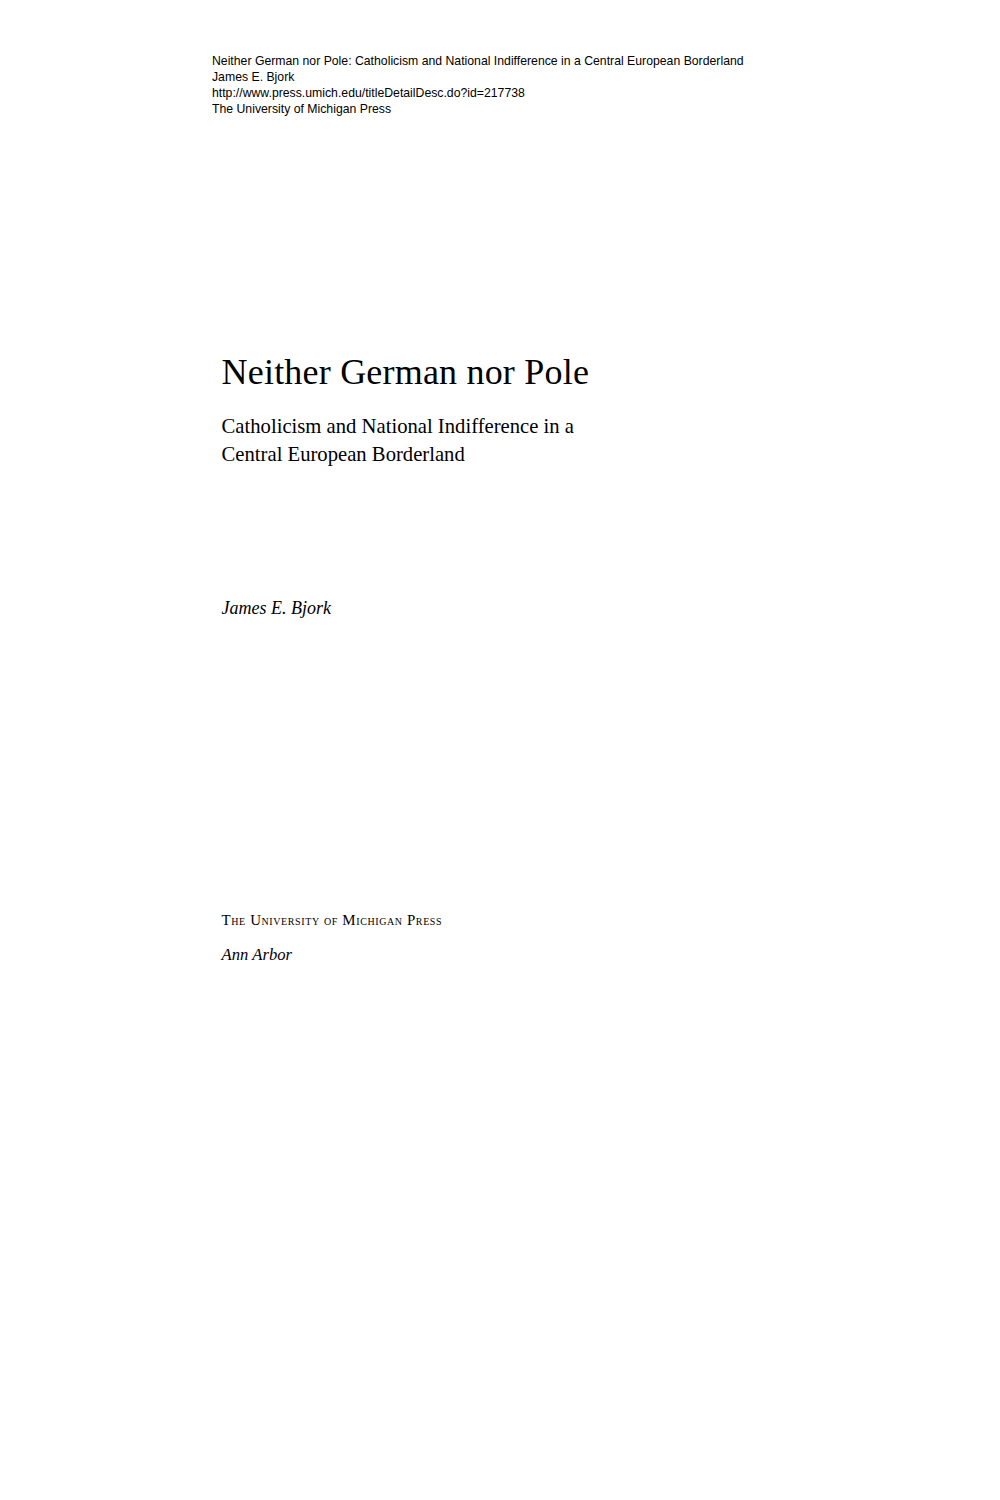Neither German nor Pole: Catholicism and National Indifference in a Central European Borderland
James E. Bjork
http://www.press.umich.edu/titleDetailDesc.do?id=217738
The University of Michigan Press
Neither German nor Pole
Catholicism and National Indifference in a
Central European Borderland
James E. Bjork
The University of Michigan Press
Ann Arbor